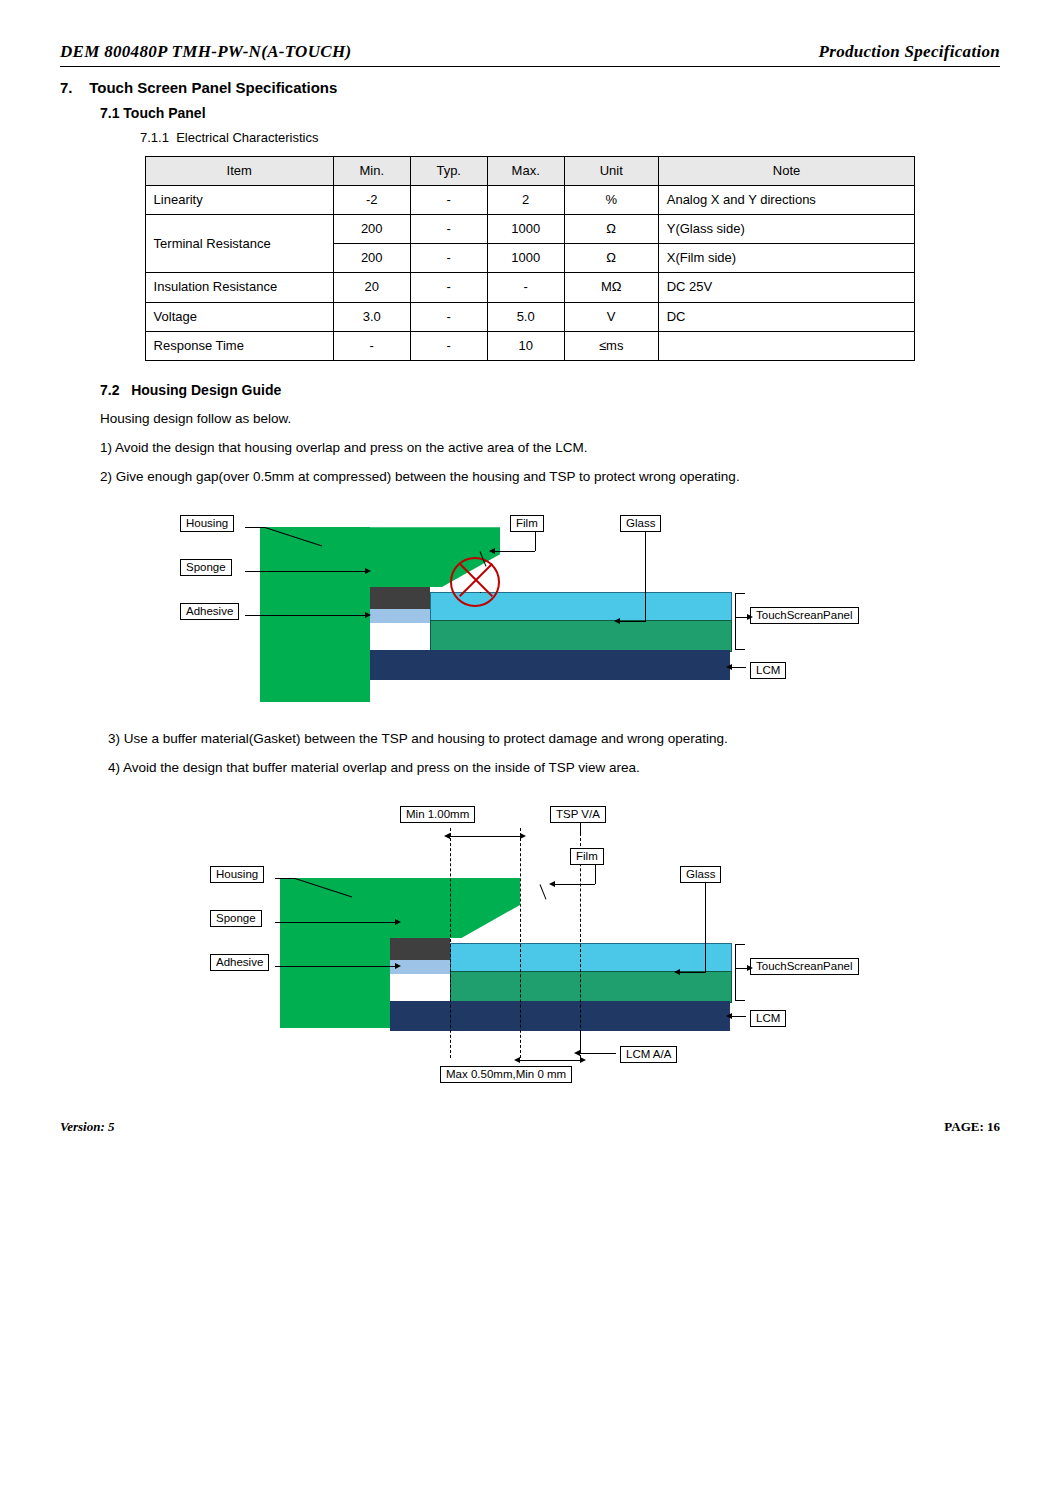DEM 800480P TMH-PW-N(A-TOUCH) Production Specification
7. Touch Screen Panel Specifications
7.1 Touch Panel
7.1.1 Electrical Characteristics
| Item | Min. | Typ. | Max. | Unit | Note |
| --- | --- | --- | --- | --- | --- |
| Linearity | -2 | - | 2 | % | Analog X and Y directions |
| Terminal Resistance | 200 | - | 1000 | Ω | Y(Glass side) |
| 200 | - | 1000 | Ω | X(Film side) |
| Insulation Resistance | 20 | - | - | MΩ | DC 25V |
| Voltage | 3.0 | - | 5.0 | V | DC |
| Response Time | - | - | 10 | ≤ms | |
7.2 Housing Design Guide
Housing design follow as below.
1) Avoid the design that housing overlap and press on the active area of the LCM.
2) Give enough gap(over 0.5mm at compressed) between the housing and TSP to protect wrong operating.
Housing
Sponge
Adhesive
Film
Glass
TouchScreanPanel
LCM
3) Use a buffer material(Gasket) between the TSP and housing to protect damage and wrong operating.
4) Avoid the design that buffer material overlap and press on the inside of TSP view area.
Min 1.00mm
TSP V/A
Housing
Sponge
Adhesive
Film
Glass
TouchScreanPanel
LCM
LCM A/A
Max 0.50mm,Min 0 mm
Version: 5 PAGE: 16